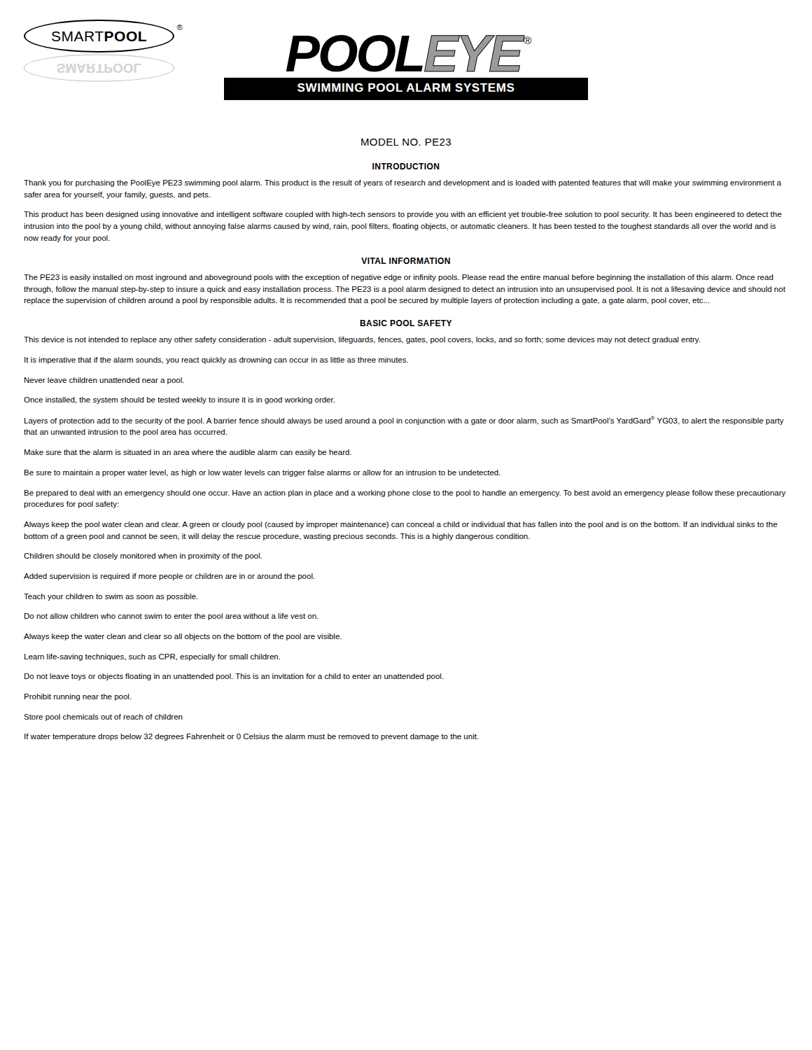SMART POOL ®
SMARTPOOL
POOL EYE®
SWIMMING POOL ALARM SYSTEMS
MODEL NO. PE23
INTRODUCTION
Thank you for purchasing the PoolEye PE23 swimming pool alarm. This product is the result of years of research and development and is loaded with patented features that will make your swimming environment a safer area for yourself, your family, guests, and pets.
This product has been designed using innovative and intelligent software coupled with high-tech sensors to provide you with an efficient yet trouble-free solution to pool security. It has been engineered to detect the intrusion into the pool by a young child, without annoying false alarms caused by wind, rain, pool filters, floating objects, or automatic cleaners. It has been tested to the toughest standards all over the world and is now ready for your pool.
VITAL INFORMATION
The PE23 is easily installed on most inground and aboveground pools with the exception of negative edge or infinity pools. Please read the entire manual before beginning the installation of this alarm. Once read through, follow the manual step-by-step to insure a quick and easy installation process. The PE23 is a pool alarm designed to detect an intrusion into an unsupervised pool. It is not a lifesaving device and should not replace the supervision of children around a pool by responsible adults. It is recommended that a pool be secured by multiple layers of protection including a gate, a gate alarm, pool cover, etc...
BASIC POOL SAFETY
This device is not intended to replace any other safety consideration - adult supervision, lifeguards, fences, gates, pool covers, locks, and so forth; some devices may not detect gradual entry.
It is imperative that if the alarm sounds, you react quickly as drowning can occur in as little as three minutes.
Never leave children unattended near a pool.
Once installed, the system should be tested weekly to insure it is in good working order.
Layers of protection add to the security of the pool. A barrier fence should always be used around a pool in conjunction with a gate or door alarm, such as SmartPool’s YardGard® YG03, to alert the responsible party that an unwanted intrusion to the pool area has occurred.
Make sure that the alarm is situated in an area where the audible alarm can easily be heard.
Be sure to maintain a proper water level, as high or low water levels can trigger false alarms or allow for an intrusion to be undetected.
Be prepared to deal with an emergency should one occur. Have an action plan in place and a working phone close to the pool to handle an emergency. To best avoid an emergency please follow these precautionary procedures for pool safety:
Always keep the pool water clean and clear. A green or cloudy pool (caused by improper maintenance) can conceal a child or individual that has fallen into the pool and is on the bottom. If an individual sinks to the bottom of a green pool and cannot be seen, it will delay the rescue procedure, wasting precious seconds. This is a highly dangerous condition.
Children should be closely monitored when in proximity of the pool.
Added supervision is required if more people or children are in or around the pool.
Teach your children to swim as soon as possible.
Do not allow children who cannot swim to enter the pool area without a life vest on.
Always keep the water clean and clear so all objects on the bottom of the pool are visible.
Learn life-saving techniques, such as CPR, especially for small children.
Do not leave toys or objects floating in an unattended pool. This is an invitation for a child to enter an unattended pool.
Prohibit running near the pool.
Store pool chemicals out of reach of children
If water temperature drops below 32 degrees Fahrenheit or 0 Celsius the alarm must be removed to prevent damage to the unit.